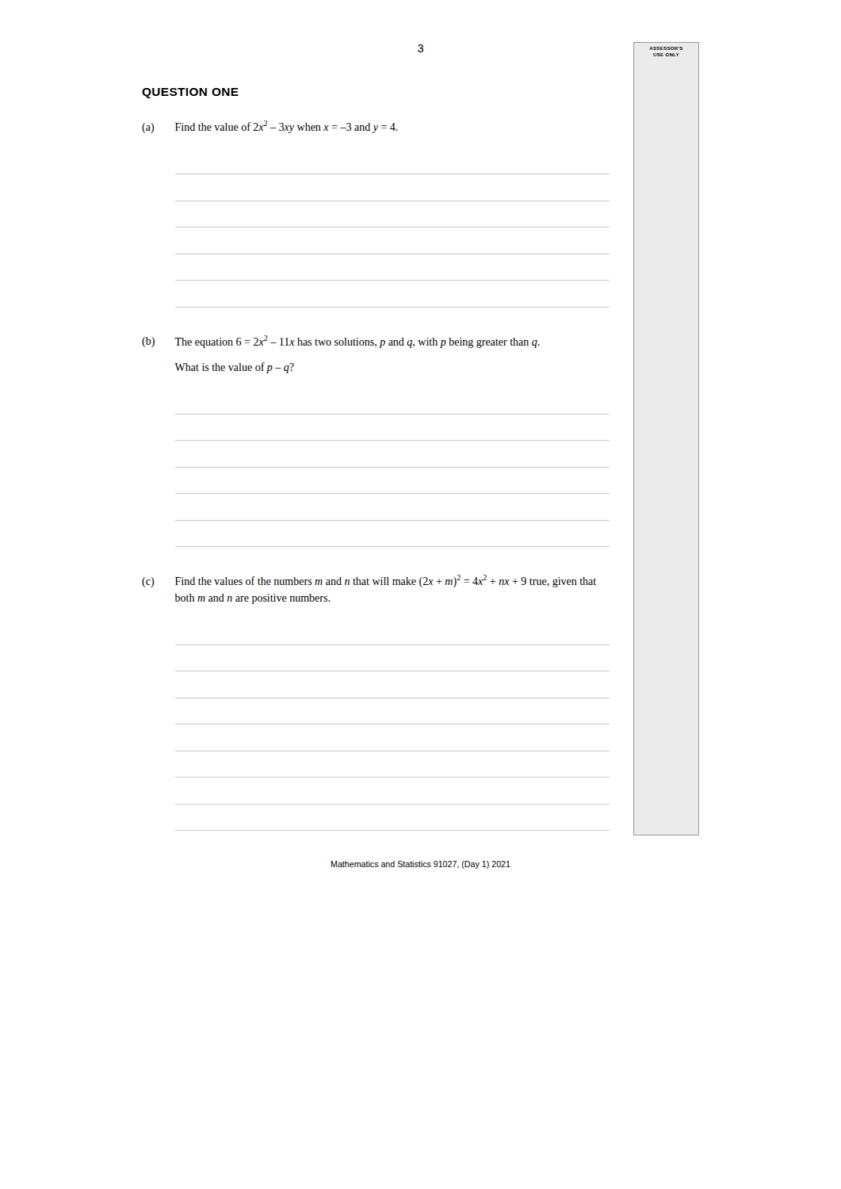3
ASSESSOR'S
USE ONLY
QUESTION ONE
(a)
Find the value of 2x2 – 3xy when x = –3 and y = 4.
(b)
The equation 6 = 2x2 – 11x has two solutions, p and q, with p being greater than q.
What is the value of p – q?
(c)
Find the values of the numbers m and n that will make (2x + m)2 = 4x2 + nx + 9 true, given that both m and n are positive numbers.
Mathematics and Statistics 91027, (Day 1) 2021